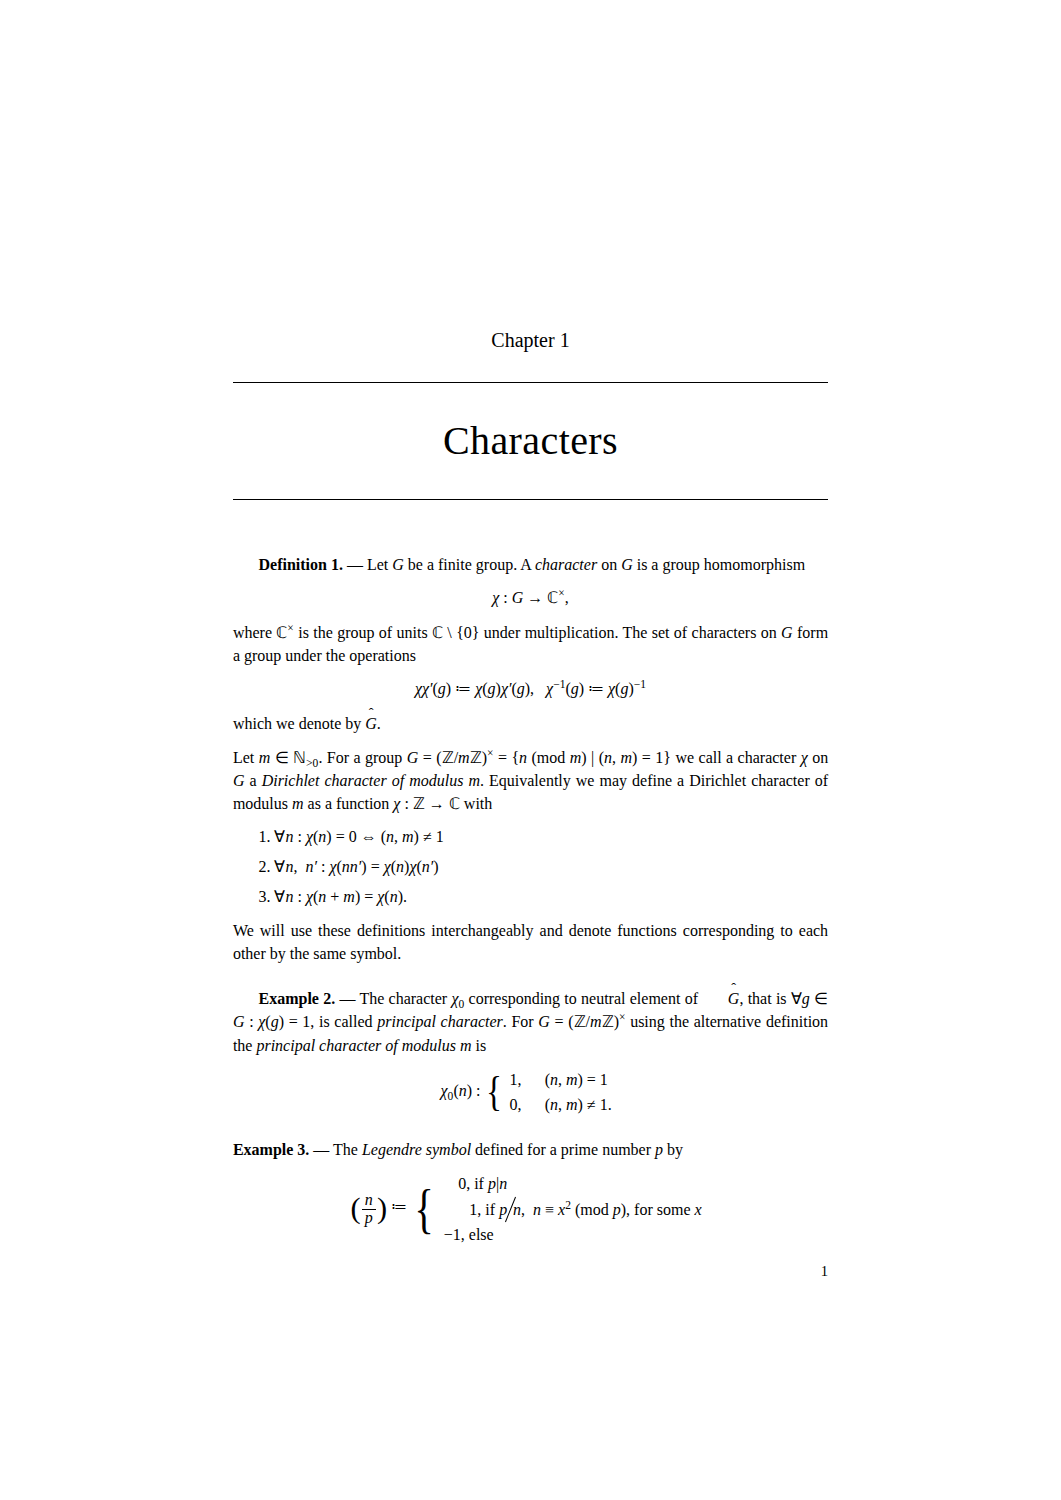Chapter 1
Characters
Definition 1. — Let G be a finite group. A character on G is a group homomorphism
χ : G → ℂ×,
where ℂ× is the group of units ℂ \ {0} under multiplication. The set of characters on G form a group under the operations
χχ′(g) ≔ χ(g)χ′(g), χ−1(g) ≔ χ(g)−1
which we denote by ˆG.
Let m ∈ ℕ>0. For a group G = (ℤ/mℤ)× = {n (mod m) | (n, m) = 1} we call a character χ on G a Dirichlet character of modulus m. Equivalently we may define a Dirichlet character of modulus m as a function χ : ℤ → ℂ with
∀n : χ(n) = 0 ⇔ (n, m) ≠ 1
∀n, n′ : χ(nn′) = χ(n)χ(n′)
∀n : χ(n + m) = χ(n).
We will use these definitions interchangeably and denote functions corresponding to each other by the same symbol.
Example 2. — The character χ0 corresponding to neutral element of ˆG, that is ∀g ∈ G : χ(g) = 1, is called principal character. For G = (ℤ/mℤ)× using the alternative definition the principal character of modulus m is
χ0(n) : {
| 1, | ( n , m ) = 1 |
| 0, | ( n , m ) ≠ 1. |
Example 3. — The Legendre symbol defined for a prime number p by
(np) ≔ {
| 0, if p / n |
| 1, if p n , n ≡ x 2 ( mod p ), for some x |
| −1, else |
1